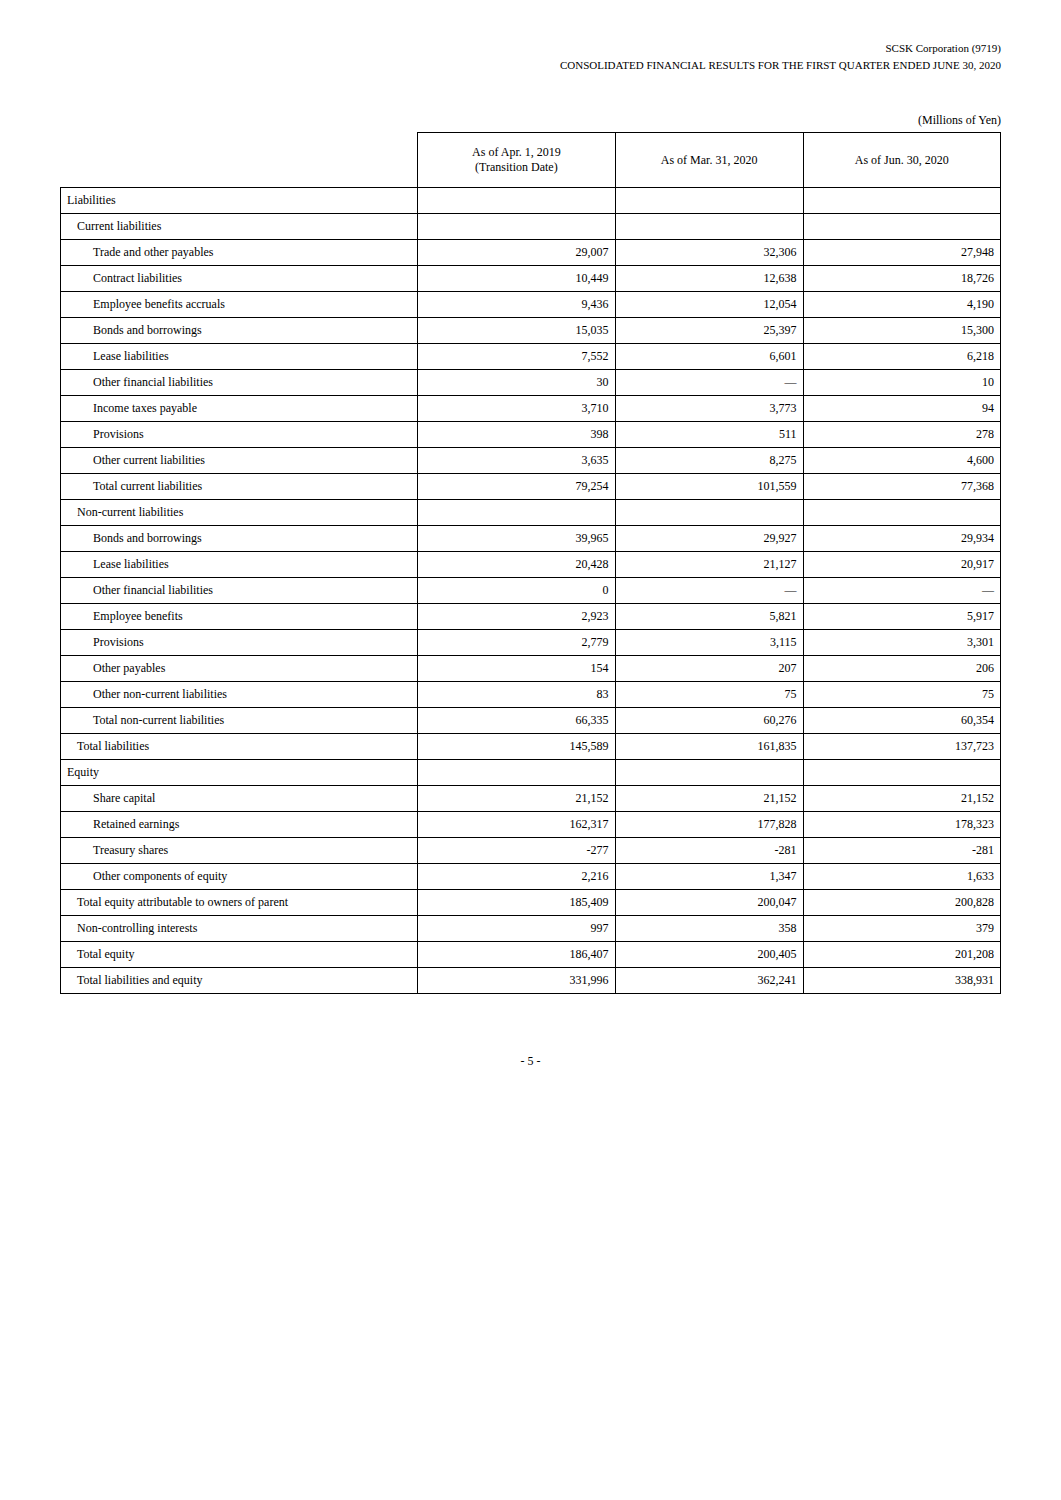SCSK Corporation (9719)
CONSOLIDATED FINANCIAL RESULTS FOR THE FIRST QUARTER ENDED JUNE 30, 2020
(Millions of Yen)
| | As of Apr. 1, 2019 (Transition Date) | As of Mar. 31, 2020 | As of Jun. 30, 2020 |
| --- | --- | --- | --- |
| Liabilities | | | |
| Current liabilities | | | |
| Trade and other payables | 29,007 | 32,306 | 27,948 |
| Contract liabilities | 10,449 | 12,638 | 18,726 |
| Employee benefits accruals | 9,436 | 12,054 | 4,190 |
| Bonds and borrowings | 15,035 | 25,397 | 15,300 |
| Lease liabilities | 7,552 | 6,601 | 6,218 |
| Other financial liabilities | 30 | — | 10 |
| Income taxes payable | 3,710 | 3,773 | 94 |
| Provisions | 398 | 511 | 278 |
| Other current liabilities | 3,635 | 8,275 | 4,600 |
| Total current liabilities | 79,254 | 101,559 | 77,368 |
| Non-current liabilities | | | |
| Bonds and borrowings | 39,965 | 29,927 | 29,934 |
| Lease liabilities | 20,428 | 21,127 | 20,917 |
| Other financial liabilities | 0 | — | — |
| Employee benefits | 2,923 | 5,821 | 5,917 |
| Provisions | 2,779 | 3,115 | 3,301 |
| Other payables | 154 | 207 | 206 |
| Other non-current liabilities | 83 | 75 | 75 |
| Total non-current liabilities | 66,335 | 60,276 | 60,354 |
| Total liabilities | 145,589 | 161,835 | 137,723 |
| Equity | | | |
| Share capital | 21,152 | 21,152 | 21,152 |
| Retained earnings | 162,317 | 177,828 | 178,323 |
| Treasury shares | -277 | -281 | -281 |
| Other components of equity | 2,216 | 1,347 | 1,633 |
| Total equity attributable to owners of parent | 185,409 | 200,047 | 200,828 |
| Non-controlling interests | 997 | 358 | 379 |
| Total equity | 186,407 | 200,405 | 201,208 |
| Total liabilities and equity | 331,996 | 362,241 | 338,931 |
- 5 -